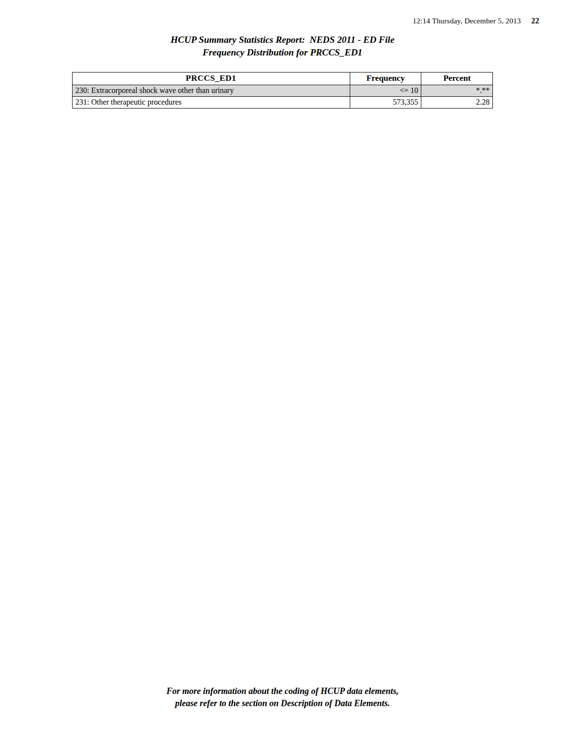12:14 Thursday, December 5, 2013 22
HCUP Summary Statistics Report: NEDS 2011 - ED File
Frequency Distribution for PRCCS_ED1
| PRCCS_ED1 | Frequency | Percent |
| --- | --- | --- |
| 230: Extracorporeal shock wave other than urinary | <= 10 | *.** |
| 231: Other therapeutic procedures | 573,355 | 2.28 |
For more information about the coding of HCUP data elements,
please refer to the section on Description of Data Elements.